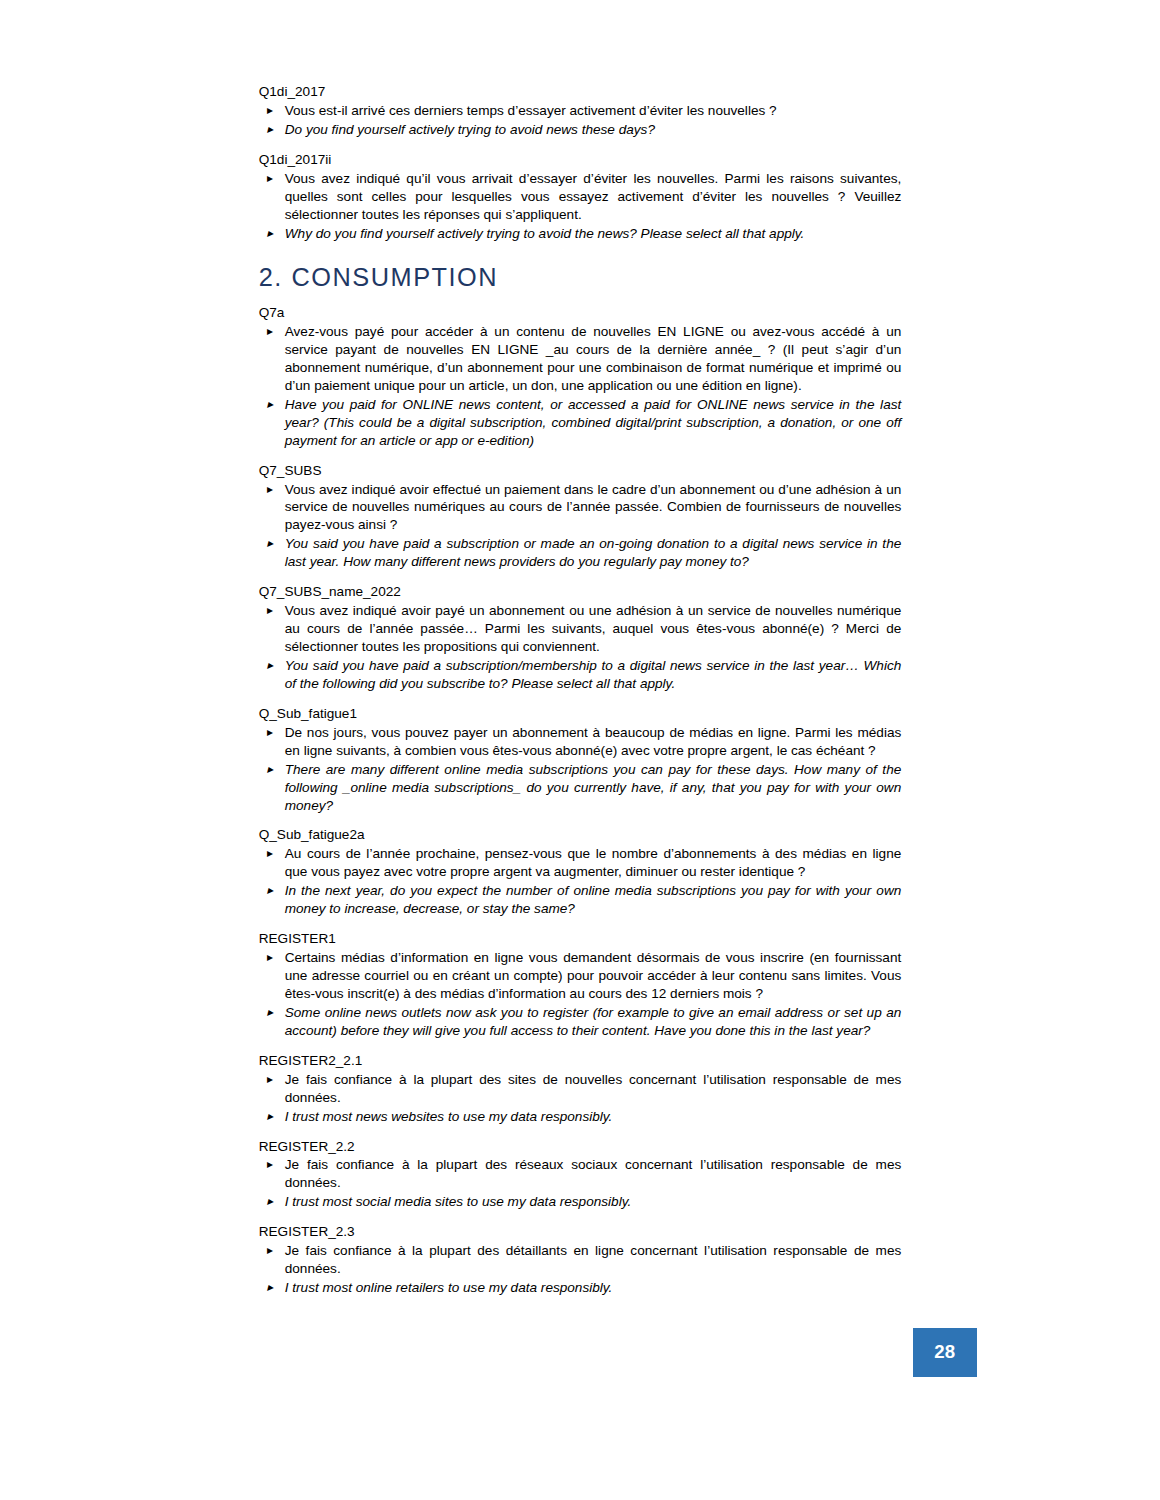Q1di_2017
Vous est-il arrivé ces derniers temps d’essayer activement d’éviter les nouvelles ?
Do you find yourself actively trying to avoid news these days?
Q1di_2017ii
Vous avez indiqué qu’il vous arrivait d’essayer d’éviter les nouvelles. Parmi les raisons suivantes, quelles sont celles pour lesquelles vous essayez activement d’éviter les nouvelles ? Veuillez sélectionner toutes les réponses qui s’appliquent.
Why do you find yourself actively trying to avoid the news? Please select all that apply.
2. CONSUMPTION
Q7a
Avez-vous payé pour accéder à un contenu de nouvelles EN LIGNE ou avez-vous accédé à un service payant de nouvelles EN LIGNE _au cours de la dernière année_ ? (Il peut s’agir d’un abonnement numérique, d’un abonnement pour une combinaison de format numérique et imprimé ou d’un paiement unique pour un article, un don, une application ou une édition en ligne).
Have you paid for ONLINE news content, or accessed a paid for ONLINE news service in the last year? (This could be a digital subscription, combined digital/print subscription, a donation, or one off payment for an article or app or e-edition)
Q7_SUBS
Vous avez indiqué avoir effectué un paiement dans le cadre d’un abonnement ou d’une adhésion à un service de nouvelles numériques au cours de l’année passée. Combien de fournisseurs de nouvelles payez-vous ainsi ?
You said you have paid a subscription or made an on-going donation to a digital news service in the last year. How many different news providers do you regularly pay money to?
Q7_SUBS_name_2022
Vous avez indiqué avoir payé un abonnement ou une adhésion à un service de nouvelles numérique au cours de l’année passée… Parmi les suivants, auquel vous êtes-vous abonné(e) ? Merci de sélectionner toutes les propositions qui conviennent.
You said you have paid a subscription/membership to a digital news service in the last year… Which of the following did you subscribe to? Please select all that apply.
Q_Sub_fatigue1
De nos jours, vous pouvez payer un abonnement à beaucoup de médias en ligne. Parmi les médias en ligne suivants, à combien vous êtes-vous abonné(e) avec votre propre argent, le cas échéant ?
There are many different online media subscriptions you can pay for these days. How many of the following _online media subscriptions_ do you currently have, if any, that you pay for with your own money?
Q_Sub_fatigue2a
Au cours de l’année prochaine, pensez-vous que le nombre d’abonnements à des médias en ligne que vous payez avec votre propre argent va augmenter, diminuer ou rester identique ?
In the next year, do you expect the number of online media subscriptions you pay for with your own money to increase, decrease, or stay the same?
REGISTER1
Certains médias d’information en ligne vous demandent désormais de vous inscrire (en fournissant une adresse courriel ou en créant un compte) pour pouvoir accéder à leur contenu sans limites. Vous êtes-vous inscrit(e) à des médias d’information au cours des 12 derniers mois ?
Some online news outlets now ask you to register (for example to give an email address or set up an account) before they will give you full access to their content. Have you done this in the last year?
REGISTER2_2.1
Je fais confiance à la plupart des sites de nouvelles concernant l’utilisation responsable de mes données.
I trust most news websites to use my data responsibly.
REGISTER_2.2
Je fais confiance à la plupart des réseaux sociaux concernant l’utilisation responsable de mes données.
I trust most social media sites to use my data responsibly.
REGISTER_2.3
Je fais confiance à la plupart des détaillants en ligne concernant l’utilisation responsable de mes données.
I trust most online retailers to use my data responsibly.
28